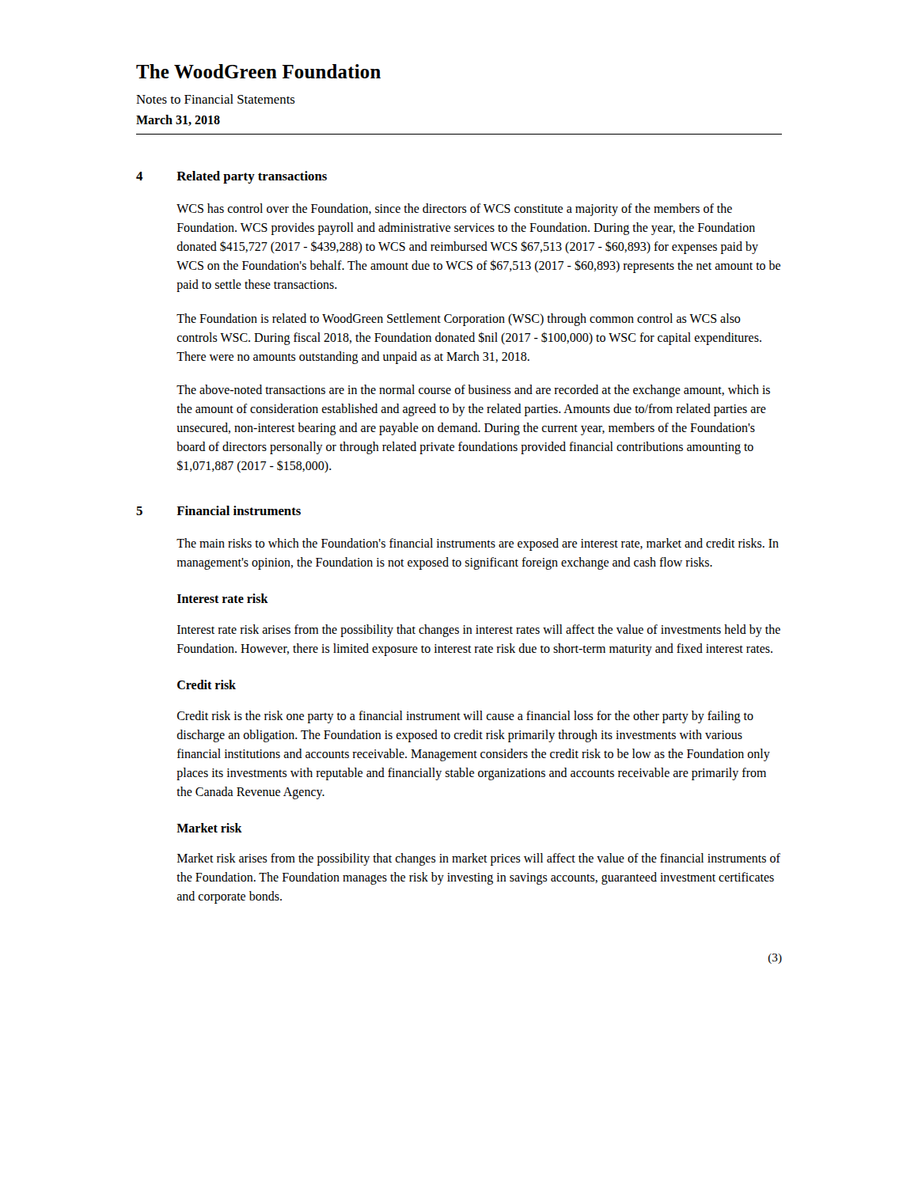The WoodGreen Foundation
Notes to Financial Statements
March 31, 2018
4
Related party transactions
WCS has control over the Foundation, since the directors of WCS constitute a majority of the members of the Foundation. WCS provides payroll and administrative services to the Foundation. During the year, the Foundation donated $415,727 (2017 - $439,288) to WCS and reimbursed WCS $67,513 (2017 - $60,893) for expenses paid by WCS on the Foundation's behalf. The amount due to WCS of $67,513 (2017 - $60,893) represents the net amount to be paid to settle these transactions.
The Foundation is related to WoodGreen Settlement Corporation (WSC) through common control as WCS also controls WSC. During fiscal 2018, the Foundation donated $nil (2017 - $100,000) to WSC for capital expenditures. There were no amounts outstanding and unpaid as at March 31, 2018.
The above-noted transactions are in the normal course of business and are recorded at the exchange amount, which is the amount of consideration established and agreed to by the related parties. Amounts due to/from related parties are unsecured, non-interest bearing and are payable on demand. During the current year, members of the Foundation's board of directors personally or through related private foundations provided financial contributions amounting to $1,071,887 (2017 - $158,000).
5
Financial instruments
The main risks to which the Foundation's financial instruments are exposed are interest rate, market and credit risks. In management's opinion, the Foundation is not exposed to significant foreign exchange and cash flow risks.
Interest rate risk
Interest rate risk arises from the possibility that changes in interest rates will affect the value of investments held by the Foundation. However, there is limited exposure to interest rate risk due to short-term maturity and fixed interest rates.
Credit risk
Credit risk is the risk one party to a financial instrument will cause a financial loss for the other party by failing to discharge an obligation. The Foundation is exposed to credit risk primarily through its investments with various financial institutions and accounts receivable. Management considers the credit risk to be low as the Foundation only places its investments with reputable and financially stable organizations and accounts receivable are primarily from the Canada Revenue Agency.
Market risk
Market risk arises from the possibility that changes in market prices will affect the value of the financial instruments of the Foundation. The Foundation manages the risk by investing in savings accounts, guaranteed investment certificates and corporate bonds.
(3)